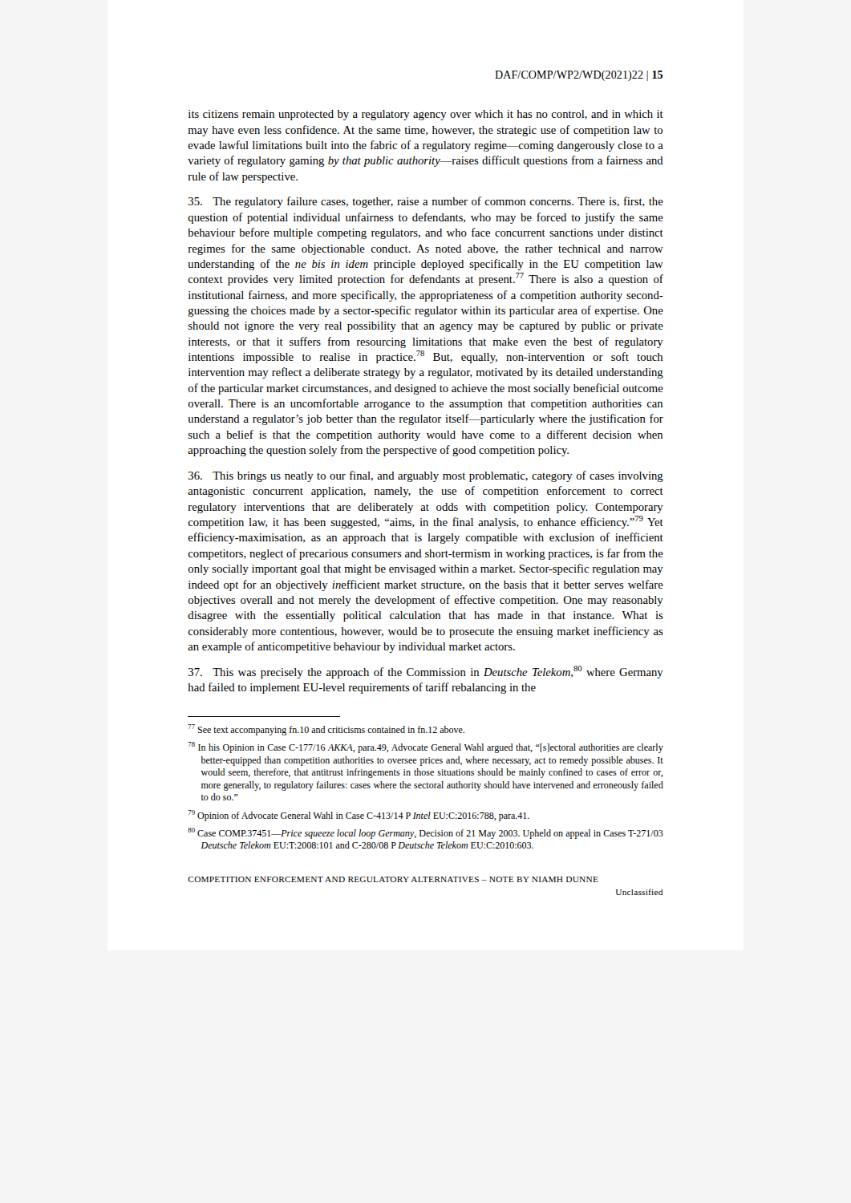DAF/COMP/WP2/WD(2021)22 | 15
its citizens remain unprotected by a regulatory agency over which it has no control, and in which it may have even less confidence. At the same time, however, the strategic use of competition law to evade lawful limitations built into the fabric of a regulatory regime—coming dangerously close to a variety of regulatory gaming by that public authority—raises difficult questions from a fairness and rule of law perspective.
35. The regulatory failure cases, together, raise a number of common concerns. There is, first, the question of potential individual unfairness to defendants, who may be forced to justify the same behaviour before multiple competing regulators, and who face concurrent sanctions under distinct regimes for the same objectionable conduct. As noted above, the rather technical and narrow understanding of the ne bis in idem principle deployed specifically in the EU competition law context provides very limited protection for defendants at present.77 There is also a question of institutional fairness, and more specifically, the appropriateness of a competition authority second-guessing the choices made by a sector-specific regulator within its particular area of expertise. One should not ignore the very real possibility that an agency may be captured by public or private interests, or that it suffers from resourcing limitations that make even the best of regulatory intentions impossible to realise in practice.78 But, equally, non-intervention or soft touch intervention may reflect a deliberate strategy by a regulator, motivated by its detailed understanding of the particular market circumstances, and designed to achieve the most socially beneficial outcome overall. There is an uncomfortable arrogance to the assumption that competition authorities can understand a regulator’s job better than the regulator itself—particularly where the justification for such a belief is that the competition authority would have come to a different decision when approaching the question solely from the perspective of good competition policy.
36. This brings us neatly to our final, and arguably most problematic, category of cases involving antagonistic concurrent application, namely, the use of competition enforcement to correct regulatory interventions that are deliberately at odds with competition policy. Contemporary competition law, it has been suggested, “aims, in the final analysis, to enhance efficiency.”79 Yet efficiency-maximisation, as an approach that is largely compatible with exclusion of inefficient competitors, neglect of precarious consumers and short-termism in working practices, is far from the only socially important goal that might be envisaged within a market. Sector-specific regulation may indeed opt for an objectively inefficient market structure, on the basis that it better serves welfare objectives overall and not merely the development of effective competition. One may reasonably disagree with the essentially political calculation that has made in that instance. What is considerably more contentious, however, would be to prosecute the ensuing market inefficiency as an example of anticompetitive behaviour by individual market actors.
37. This was precisely the approach of the Commission in Deutsche Telekom,80 where Germany had failed to implement EU-level requirements of tariff rebalancing in the
77 See text accompanying fn.10 and criticisms contained in fn.12 above.
78 In his Opinion in Case C-177/16 AKKA, para.49, Advocate General Wahl argued that, “[s]ectoral authorities are clearly better-equipped than competition authorities to oversee prices and, where necessary, act to remedy possible abuses. It would seem, therefore, that antitrust infringements in those situations should be mainly confined to cases of error or, more generally, to regulatory failures: cases where the sectoral authority should have intervened and erroneously failed to do so.”
79 Opinion of Advocate General Wahl in Case C-413/14 P Intel EU:C:2016:788, para.41.
80 Case COMP.37451—Price squeeze local loop Germany, Decision of 21 May 2003. Upheld on appeal in Cases T-271/03 Deutsche Telekom EU:T:2008:101 and C-280/08 P Deutsche Telekom EU:C:2010:603.
Competition enforcement and regulatory alternatives – Note by Niamh Dunne
Unclassified